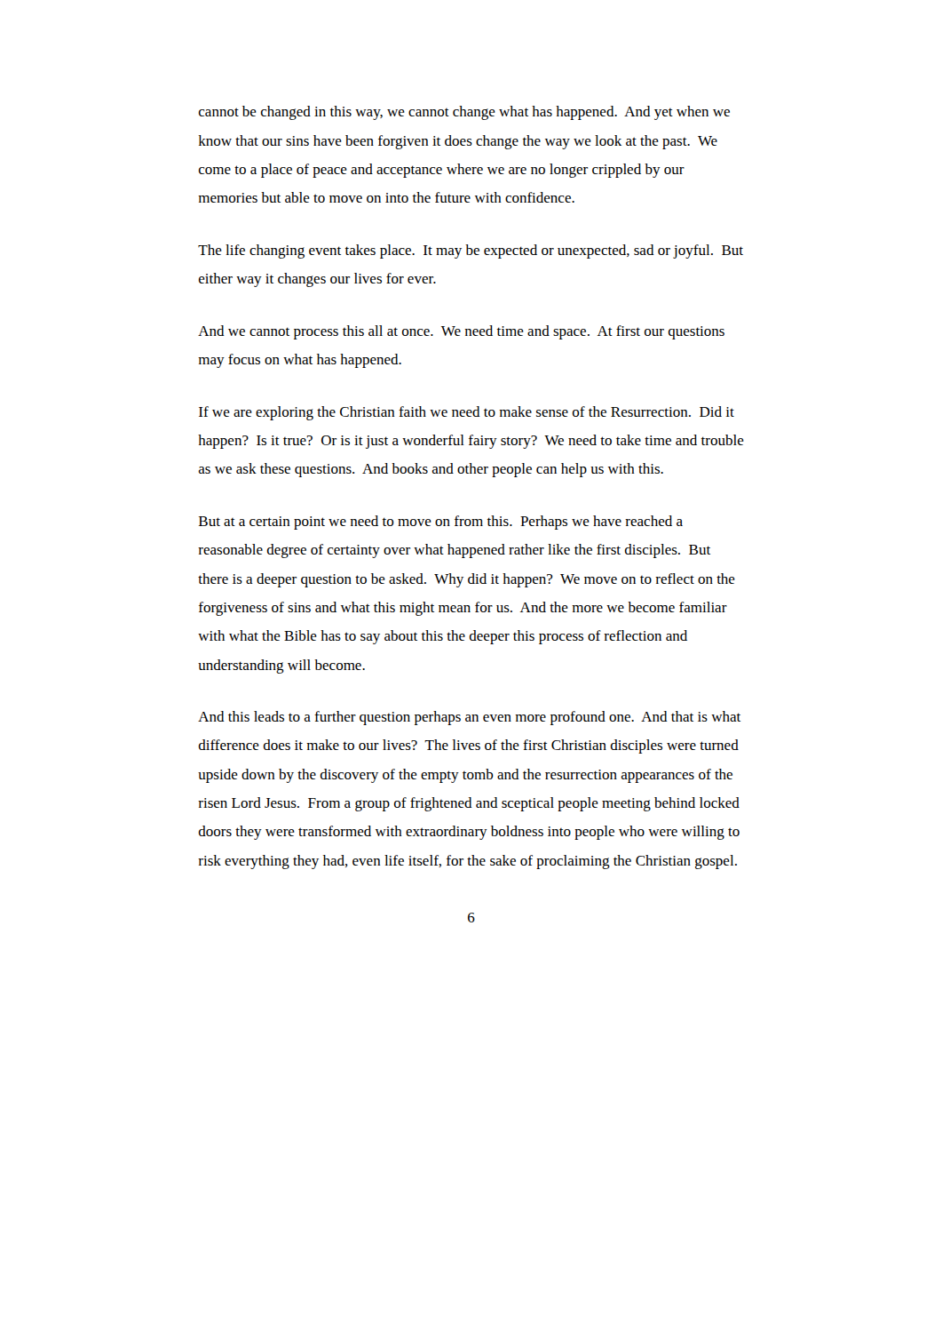cannot be changed in this way, we cannot change what has happened. And yet when we know that our sins have been forgiven it does change the way we look at the past. We come to a place of peace and acceptance where we are no longer crippled by our memories but able to move on into the future with confidence.
The life changing event takes place. It may be expected or unexpected, sad or joyful. But either way it changes our lives for ever.
And we cannot process this all at once. We need time and space. At first our questions may focus on what has happened.
If we are exploring the Christian faith we need to make sense of the Resurrection. Did it happen? Is it true? Or is it just a wonderful fairy story? We need to take time and trouble as we ask these questions. And books and other people can help us with this.
But at a certain point we need to move on from this. Perhaps we have reached a reasonable degree of certainty over what happened rather like the first disciples. But there is a deeper question to be asked. Why did it happen? We move on to reflect on the forgiveness of sins and what this might mean for us. And the more we become familiar with what the Bible has to say about this the deeper this process of reflection and understanding will become.
And this leads to a further question perhaps an even more profound one. And that is what difference does it make to our lives? The lives of the first Christian disciples were turned upside down by the discovery of the empty tomb and the resurrection appearances of the risen Lord Jesus. From a group of frightened and sceptical people meeting behind locked doors they were transformed with extraordinary boldness into people who were willing to risk everything they had, even life itself, for the sake of proclaiming the Christian gospel.
6